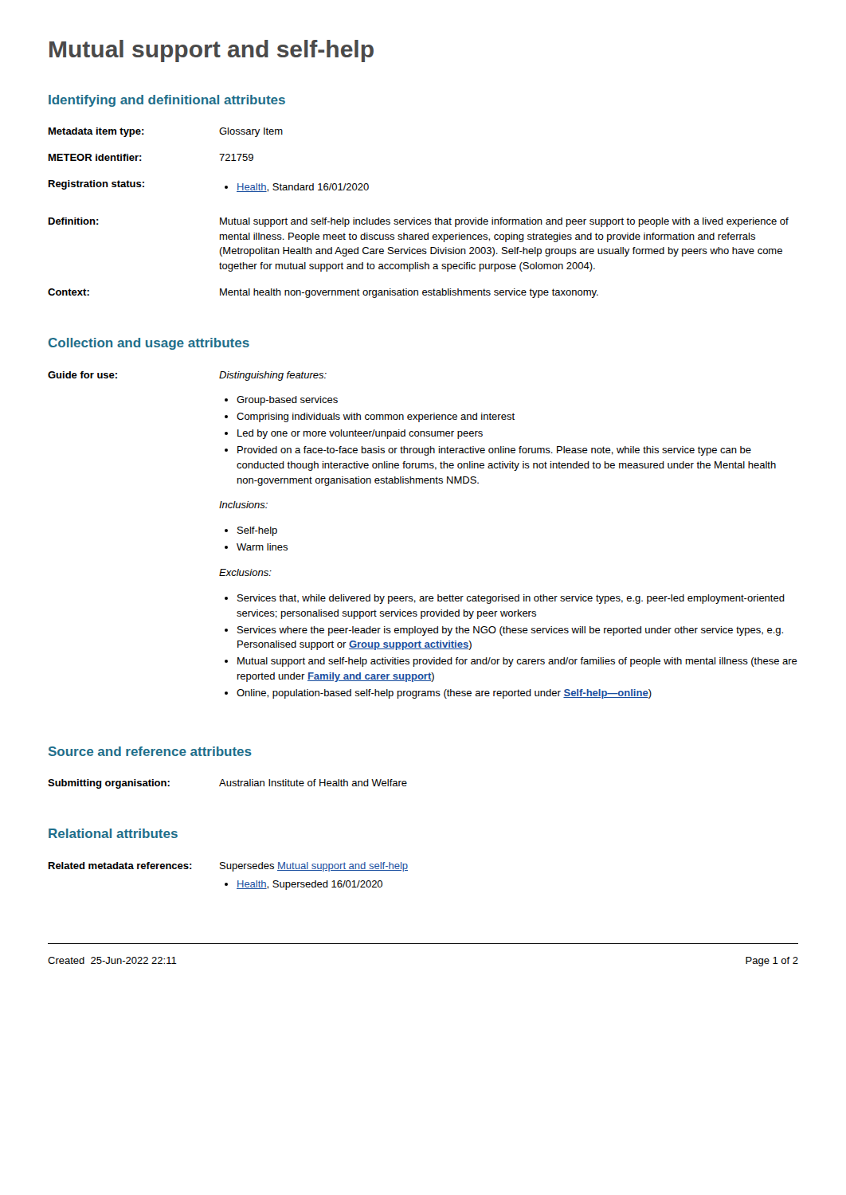Mutual support and self-help
Identifying and definitional attributes
| Metadata item type: | Glossary Item |
| METEOR identifier: | 721759 |
| Registration status: | Health , Standard 16/01/2020 |
| Definition: | Mutual support and self-help includes services that provide information and peer support to people with a lived experience of mental illness. People meet to discuss shared experiences, coping strategies and to provide information and referrals (Metropolitan Health and Aged Care Services Division 2003). Self-help groups are usually formed by peers who have come together for mutual support and to accomplish a specific purpose (Solomon 2004). |
| Context: | Mental health non-government organisation establishments service type taxonomy. |
Collection and usage attributes
| Guide for use: | Distinguishing features: Group-based services Comprising individuals with common experience and interest Led by one or more volunteer/unpaid consumer peers Provided on a face-to-face basis or through interactive online forums. Please note, while this service type can be conducted though interactive online forums, the online activity is not intended to be measured under the Mental health non-government organisation establishments NMDS. Inclusions: Self-help Warm lines Exclusions: Services that, while delivered by peers, are better categorised in other service types, e.g. peer-led employment-oriented services; personalised support services provided by peer workers Services where the peer-leader is employed by the NGO (these services will be reported under other service types, e.g. Personalised support or Group support activities ) Mutual support and self-help activities provided for and/or by carers and/or families of people with mental illness (these are reported under Family and carer support ) Online, population-based self-help programs (these are reported under Self-help—online ) |
Source and reference attributes
| Submitting organisation: | Australian Institute of Health and Welfare |
Relational attributes
| Related metadata references: | Supersedes Mutual support and self-help Health , Superseded 16/01/2020 |
Created 25-Jun-2022 22:11 Page 1 of 2